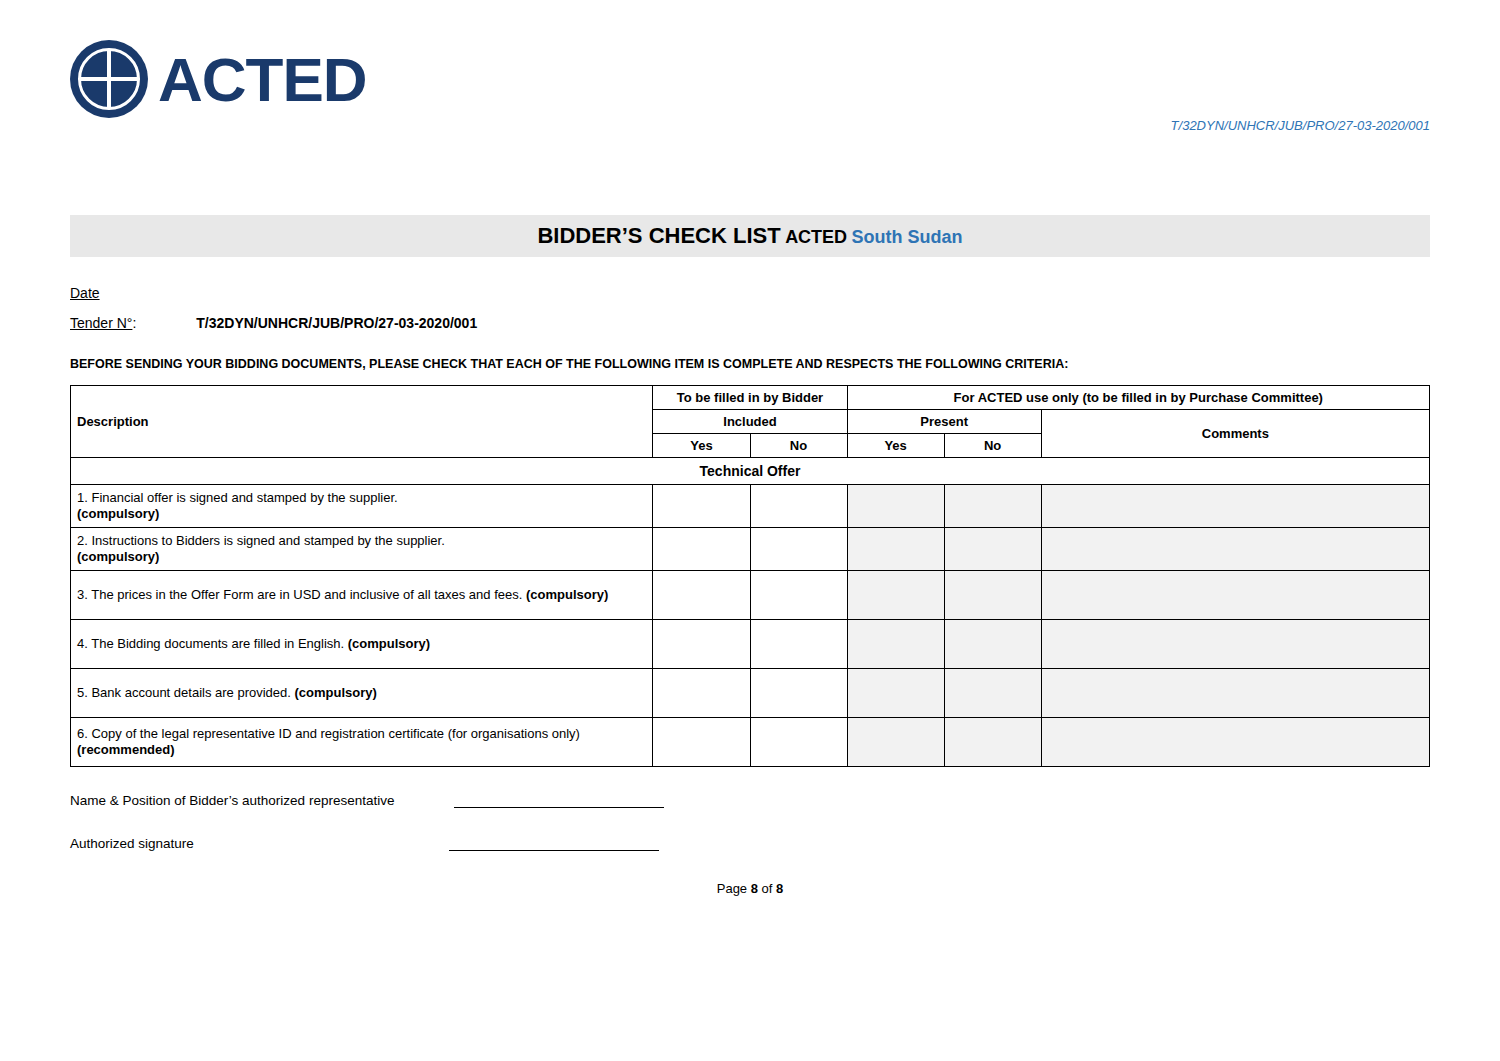ACTED
T/32DYN/UNHCR/JUB/PRO/27-03-2020/001
BIDDER’S CHECK LIST
ACTED South Sudan
Date
Tender N°:T/32DYN/UNHCR/JUB/PRO/27-03-2020/001
BEFORE SENDING YOUR BIDDING DOCUMENTS, PLEASE CHECK THAT EACH OF THE FOLLOWING ITEM IS COMPLETE AND RESPECTS THE FOLLOWING CRITERIA:
| Description | To be filled in by Bidder | For ACTED use only (to be filled in by Purchase Committee) |
| --- | --- | --- |
| Included | Present | Comments |
| Yes | No | Yes | No |
| Technical Offer |
| 1. Financial offer is signed and stamped by the supplier. (compulsory) | | | | | |
| 2. Instructions to Bidders is signed and stamped by the supplier. (compulsory) | | | | | |
| 3. The prices in the Offer Form are in USD and inclusive of all taxes and fees. (compulsory) | | | | | |
| 4. The Bidding documents are filled in English. (compulsory) | | | | | |
| 5. Bank account details are provided. (compulsory) | | | | | |
| 6. Copy of the legal representative ID and registration certificate (for organisations only) (recommended) | | | | | |
Name & Position of Bidder’s authorized representative
Authorized signature
Page 8 of 8